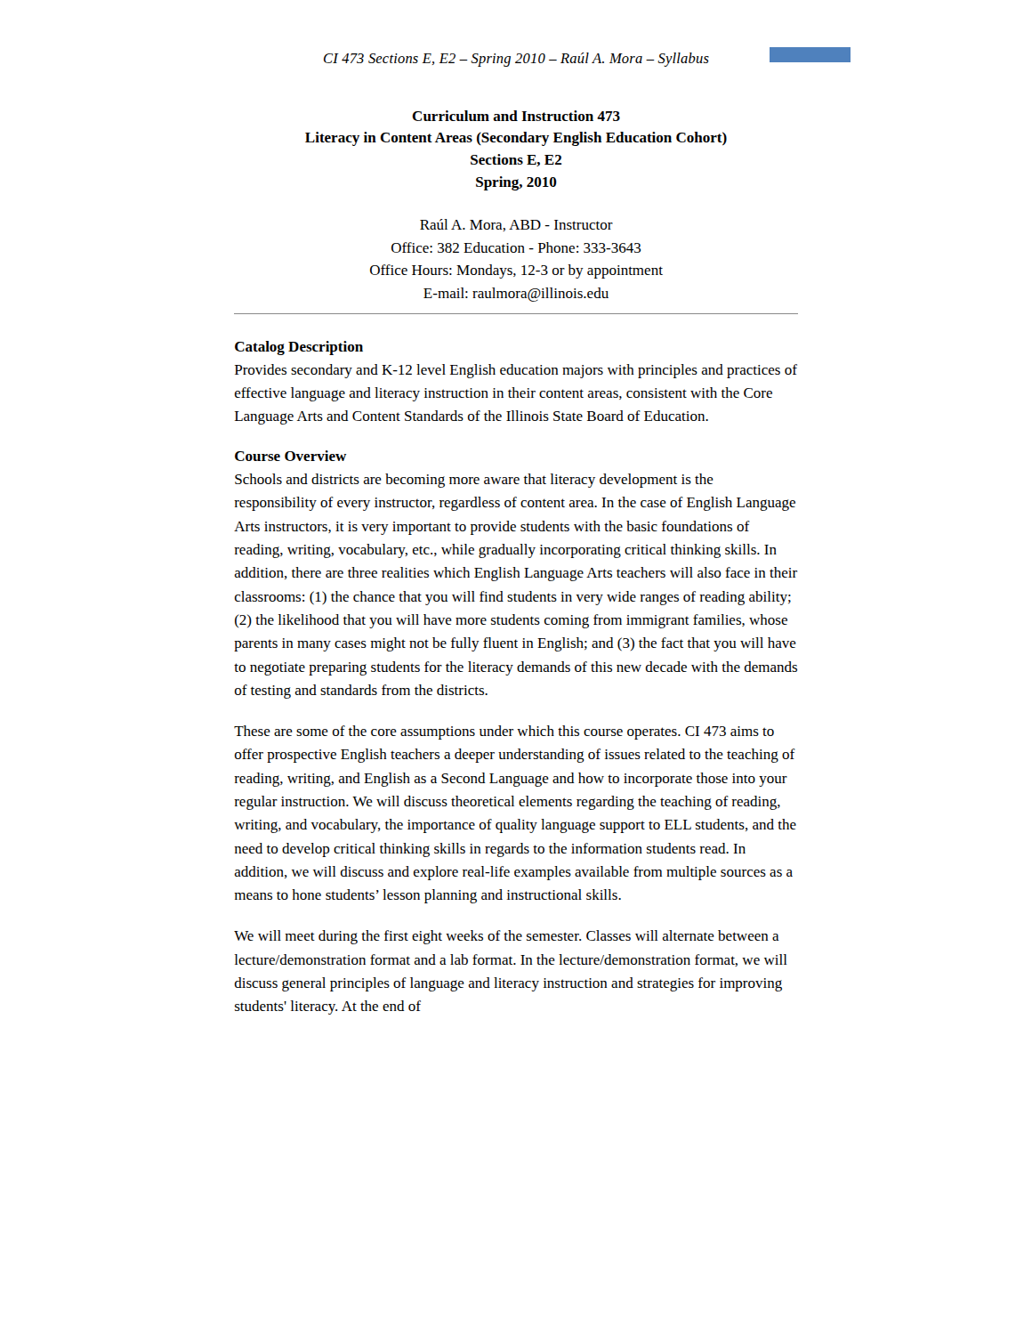CI 473 Sections E, E2 – Spring 2010 – Raúl A. Mora – Syllabus
Curriculum and Instruction 473
Literacy in Content Areas (Secondary English Education Cohort)
Sections E, E2
Spring, 2010
Raúl A. Mora, ABD - Instructor
Office: 382 Education - Phone: 333-3643
Office Hours: Mondays, 12-3 or by appointment
E-mail: raulmora@illinois.edu
Catalog Description
Provides secondary and K-12 level English education majors with principles and practices of effective language and literacy instruction in their content areas, consistent with the Core Language Arts and Content Standards of the Illinois State Board of Education.
Course Overview
Schools and districts are becoming more aware that literacy development is the responsibility of every instructor, regardless of content area. In the case of English Language Arts instructors, it is very important to provide students with the basic foundations of reading, writing, vocabulary, etc., while gradually incorporating critical thinking skills. In addition, there are three realities which English Language Arts teachers will also face in their classrooms: (1) the chance that you will find students in very wide ranges of reading ability; (2) the likelihood that you will have more students coming from immigrant families, whose parents in many cases might not be fully fluent in English; and (3) the fact that you will have to negotiate preparing students for the literacy demands of this new decade with the demands of testing and standards from the districts.
These are some of the core assumptions under which this course operates. CI 473 aims to offer prospective English teachers a deeper understanding of issues related to the teaching of reading, writing, and English as a Second Language and how to incorporate those into your regular instruction. We will discuss theoretical elements regarding the teaching of reading, writing, and vocabulary, the importance of quality language support to ELL students, and the need to develop critical thinking skills in regards to the information students read. In addition, we will discuss and explore real-life examples available from multiple sources as a means to hone students’ lesson planning and instructional skills.
We will meet during the first eight weeks of the semester. Classes will alternate between a lecture/demonstration format and a lab format. In the lecture/demonstration format, we will discuss general principles of language and literacy instruction and strategies for improving students' literacy. At the end of